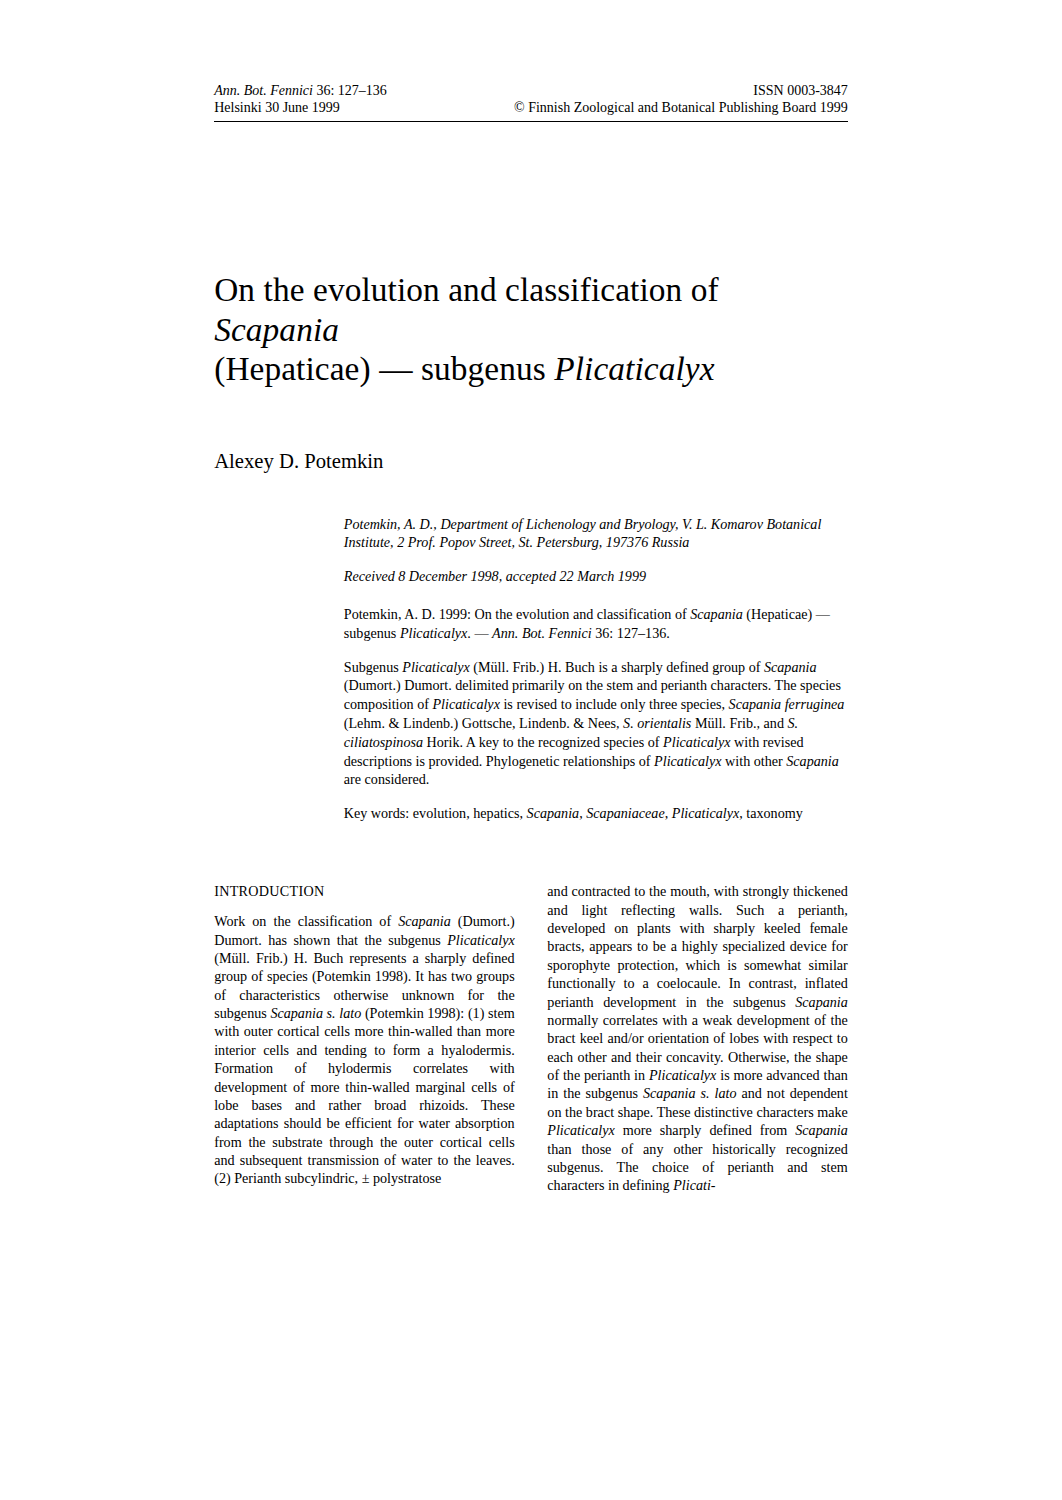Ann. Bot. Fennici 36: 127–136
Helsinki 30 June 1999
ISSN 0003-3847
© Finnish Zoological and Botanical Publishing Board 1999
On the evolution and classification of Scapania
(Hepaticae) — subgenus Plicaticalyx
Alexey D. Potemkin
Potemkin, A. D., Department of Lichenology and Bryology, V. L. Komarov Botanical Institute, 2 Prof. Popov Street, St. Petersburg, 197376 Russia
Received 8 December 1998, accepted 22 March 1999
Potemkin, A. D. 1999: On the evolution and classification of Scapania (Hepaticae) — subgenus Plicaticalyx. — Ann. Bot. Fennici 36: 127–136.
Subgenus Plicaticalyx (Müll. Frib.) H. Buch is a sharply defined group of Scapania (Dumort.) Dumort. delimited primarily on the stem and perianth characters. The species composition of Plicaticalyx is revised to include only three species, Scapania ferruginea (Lehm. & Lindenb.) Gottsche, Lindenb. & Nees, S. orientalis Müll. Frib., and S. ciliatospinosa Horik. A key to the recognized species of Plicaticalyx with revised descriptions is provided. Phylogenetic relationships of Plicaticalyx with other Scapania are considered.
Key words: evolution, hepatics, Scapania, Scapaniaceae, Plicaticalyx, taxonomy
INTRODUCTION
Work on the classification of Scapania (Dumort.) Dumort. has shown that the subgenus Plicaticalyx (Müll. Frib.) H. Buch represents a sharply defined group of species (Potemkin 1998). It has two groups of characteristics otherwise unknown for the subgenus Scapania s. lato (Potemkin 1998): (1) stem with outer cortical cells more thin-walled than more interior cells and tending to form a hyalodermis. Formation of hylodermis correlates with development of more thin-walled marginal cells of lobe bases and rather broad rhizoids. These adaptations should be efficient for water absorption from the substrate through the outer cortical cells and subsequent transmission of water to the leaves. (2) Perianth subcylindric, ± polystratose
and contracted to the mouth, with strongly thickened and light reflecting walls. Such a perianth, developed on plants with sharply keeled female bracts, appears to be a highly specialized device for sporophyte protection, which is somewhat similar functionally to a coelocaule. In contrast, inflated perianth development in the subgenus Scapania normally correlates with a weak development of the bract keel and/or orientation of lobes with respect to each other and their concavity. Otherwise, the shape of the perianth in Plicaticalyx is more advanced than in the subgenus Scapania s. lato and not dependent on the bract shape. These distinctive characters make Plicaticalyx more sharply defined from Scapania than those of any other historically recognized subgenus. The choice of perianth and stem characters in defining Plicati-